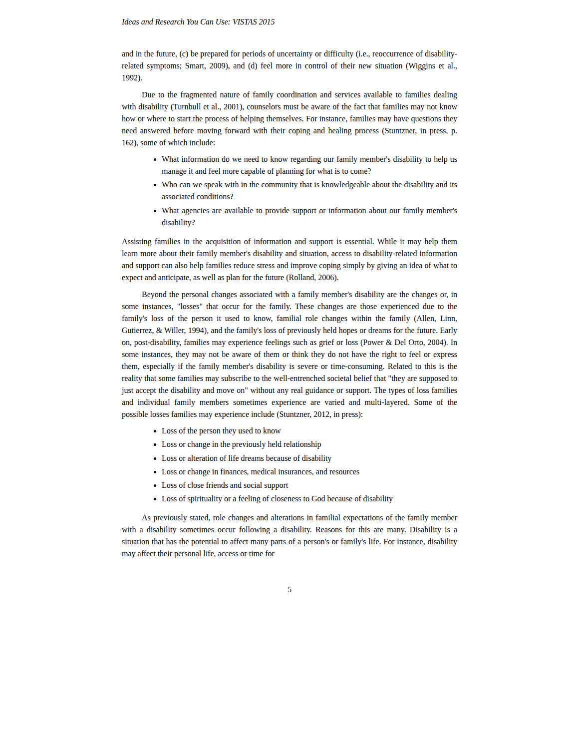Ideas and Research You Can Use: VISTAS 2015
and in the future, (c) be prepared for periods of uncertainty or difficulty (i.e., reoccurrence of disability-related symptoms; Smart, 2009), and (d) feel more in control of their new situation (Wiggins et al., 1992).
Due to the fragmented nature of family coordination and services available to families dealing with disability (Turnbull et al., 2001), counselors must be aware of the fact that families may not know how or where to start the process of helping themselves. For instance, families may have questions they need answered before moving forward with their coping and healing process (Stuntzner, in press, p. 162), some of which include:
What information do we need to know regarding our family member's disability to help us manage it and feel more capable of planning for what is to come?
Who can we speak with in the community that is knowledgeable about the disability and its associated conditions?
What agencies are available to provide support or information about our family member's disability?
Assisting families in the acquisition of information and support is essential. While it may help them learn more about their family member's disability and situation, access to disability-related information and support can also help families reduce stress and improve coping simply by giving an idea of what to expect and anticipate, as well as plan for the future (Rolland, 2006).
Beyond the personal changes associated with a family member's disability are the changes or, in some instances, "losses" that occur for the family. These changes are those experienced due to the family's loss of the person it used to know, familial role changes within the family (Allen, Linn, Gutierrez, & Willer, 1994), and the family's loss of previously held hopes or dreams for the future. Early on, post-disability, families may experience feelings such as grief or loss (Power & Del Orto, 2004). In some instances, they may not be aware of them or think they do not have the right to feel or express them, especially if the family member's disability is severe or time-consuming. Related to this is the reality that some families may subscribe to the well-entrenched societal belief that "they are supposed to just accept the disability and move on" without any real guidance or support. The types of loss families and individual family members sometimes experience are varied and multi-layered. Some of the possible losses families may experience include (Stuntzner, 2012, in press):
Loss of the person they used to know
Loss or change in the previously held relationship
Loss or alteration of life dreams because of disability
Loss or change in finances, medical insurances, and resources
Loss of close friends and social support
Loss of spirituality or a feeling of closeness to God because of disability
As previously stated, role changes and alterations in familial expectations of the family member with a disability sometimes occur following a disability. Reasons for this are many. Disability is a situation that has the potential to affect many parts of a person's or family's life. For instance, disability may affect their personal life, access or time for
5